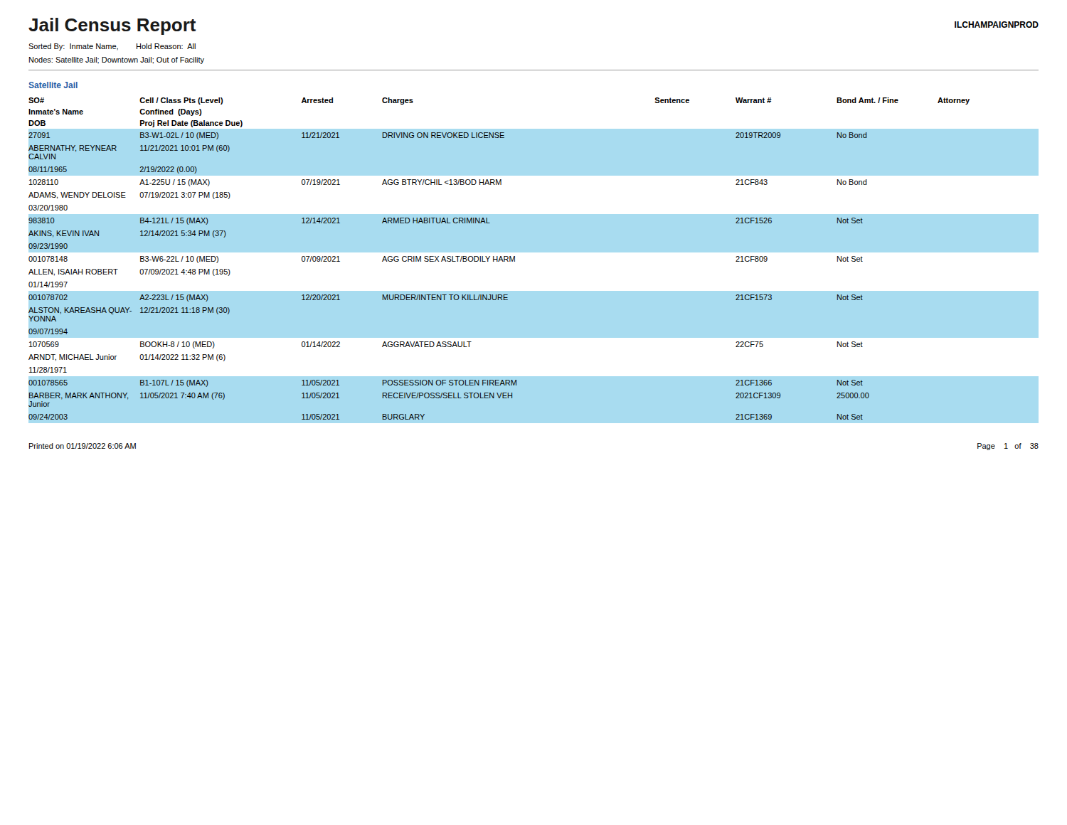Jail Census Report
ILCHAMPAIGNPROD
Sorted By: Inmate Name, Hold Reason: All
Nodes: Satellite Jail; Downtown Jail; Out of Facility
Satellite Jail
| SO# | Cell / Class Pts (Level) | Arrested | Charges | Sentence | Warrant # | Bond Amt. / Fine | Attorney |
| --- | --- | --- | --- | --- | --- | --- | --- |
| Inmate's Name | Confined (Days) | | | | | | |
| DOB | Proj Rel Date (Balance Due) | | | | | | |
| 27091 | B3-W1-02L / 10 (MED) | 11/21/2021 | DRIVING ON REVOKED LICENSE | | 2019TR2009 | No Bond | |
| ABERNATHY, REYNEAR CALVIN | 11/21/2021 10:01 PM (60) | | | | | | |
| 08/11/1965 | 2/19/2022 (0.00) | | | | | | |
| 1028110 | A1-225U / 15 (MAX) | 07/19/2021 | AGG BTRY/CHIL <13/BOD HARM | | 21CF843 | No Bond | |
| ADAMS, WENDY DELOISE | 07/19/2021 3:07 PM (185) | | | | | | |
| 03/20/1980 | | | | | | | |
| 983810 | B4-121L / 15 (MAX) | 12/14/2021 | ARMED HABITUAL CRIMINAL | | 21CF1526 | Not Set | |
| AKINS, KEVIN IVAN | 12/14/2021 5:34 PM (37) | | | | | | |
| 09/23/1990 | | | | | | | |
| 001078148 | B3-W6-22L / 10 (MED) | 07/09/2021 | AGG CRIM SEX ASLT/BODILY HARM | | 21CF809 | Not Set | |
| ALLEN, ISAIAH ROBERT | 07/09/2021 4:48 PM (195) | | | | | | |
| 01/14/1997 | | | | | | | |
| 001078702 | A2-223L / 15 (MAX) | 12/20/2021 | MURDER/INTENT TO KILL/INJURE | | 21CF1573 | Not Set | |
| ALSTON, KAREASHA QUAY-YONNA | 12/21/2021 11:18 PM (30) | | | | | | |
| 09/07/1994 | | | | | | | |
| 1070569 | BOOKH-8 / 10 (MED) | 01/14/2022 | AGGRAVATED ASSAULT | | 22CF75 | Not Set | |
| ARNDT, MICHAEL Junior | 01/14/2022 11:32 PM (6) | | | | | | |
| 11/28/1971 | | | | | | | |
| 001078565 | B1-107L / 15 (MAX) | 11/05/2021 | POSSESSION OF STOLEN FIREARM | | 21CF1366 | Not Set | |
| BARBER, MARK ANTHONY, Junior | 11/05/2021 7:40 AM (76) | 11/05/2021 | RECEIVE/POSS/SELL STOLEN VEH | | 2021CF1309 | 25000.00 | |
| 09/24/2003 | | 11/05/2021 | BURGLARY | | 21CF1369 | Not Set | |
Printed on 01/19/2022 6:06 AM Page 1 of 38